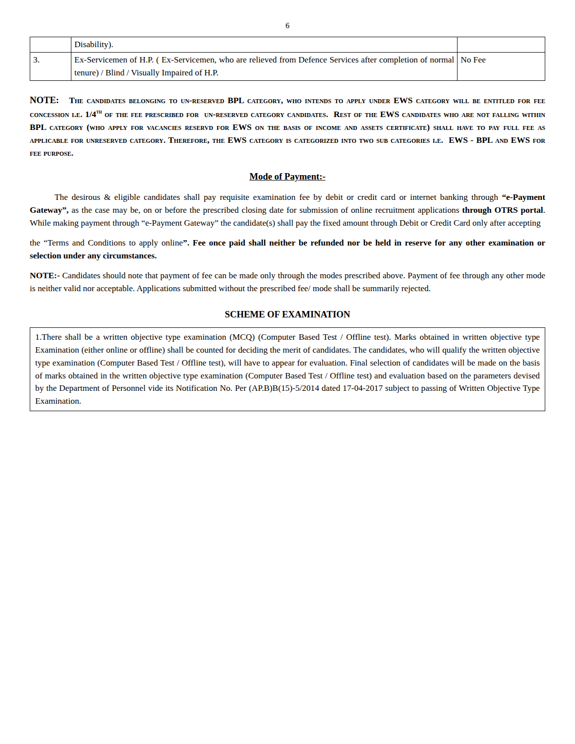6
| | Disability). | |
| 3. | Ex-Servicemen of H.P. ( Ex-Servicemen, who are relieved from Defence Services after completion of normal tenure) / Blind / Visually Impaired of H.P. | No Fee |
NOTE: The candidates belonging to un-reserved BPL category, who intends to apply under EWS category will be entitled for fee concession i.e. 1/4th of the fee prescribed for un-reserved category candidates. Rest of the EWS candidates who are not falling within BPL category (who apply for vacancies reservd for EWS on the basis of income and assets certificate) shall have to pay full fee as applicable for unreserved category. Therefore, the EWS category is categorized into two sub categories i.e. EWS - BPL and EWS for fee purpose.
Mode of Payment:-
The desirous & eligible candidates shall pay requisite examination fee by debit or credit card or internet banking through “e-Payment Gateway”, as the case may be, on or before the prescribed closing date for submission of online recruitment applications through OTRS portal. While making payment through “e-Payment Gateway” the candidate(s) shall pay the fixed amount through Debit or Credit Card only after accepting
the “Terms and Conditions to apply online”. Fee once paid shall neither be refunded nor be held in reserve for any other examination or selection under any circumstances.
NOTE:- Candidates should note that payment of fee can be made only through the modes prescribed above. Payment of fee through any other mode is neither valid nor acceptable. Applications submitted without the prescribed fee/ mode shall be summarily rejected.
SCHEME OF EXAMINATION
1.There shall be a written objective type examination (MCQ) (Computer Based Test / Offline test). Marks obtained in written objective type Examination (either online or offline) shall be counted for deciding the merit of candidates. The candidates, who will qualify the written objective type examination (Computer Based Test / Offline test), will have to appear for evaluation. Final selection of candidates will be made on the basis of marks obtained in the written objective type examination (Computer Based Test / Offline test) and evaluation based on the parameters devised by the Department of Personnel vide its Notification No. Per (AP.B)B(15)-5/2014 dated 17-04-2017 subject to passing of Written Objective Type Examination.